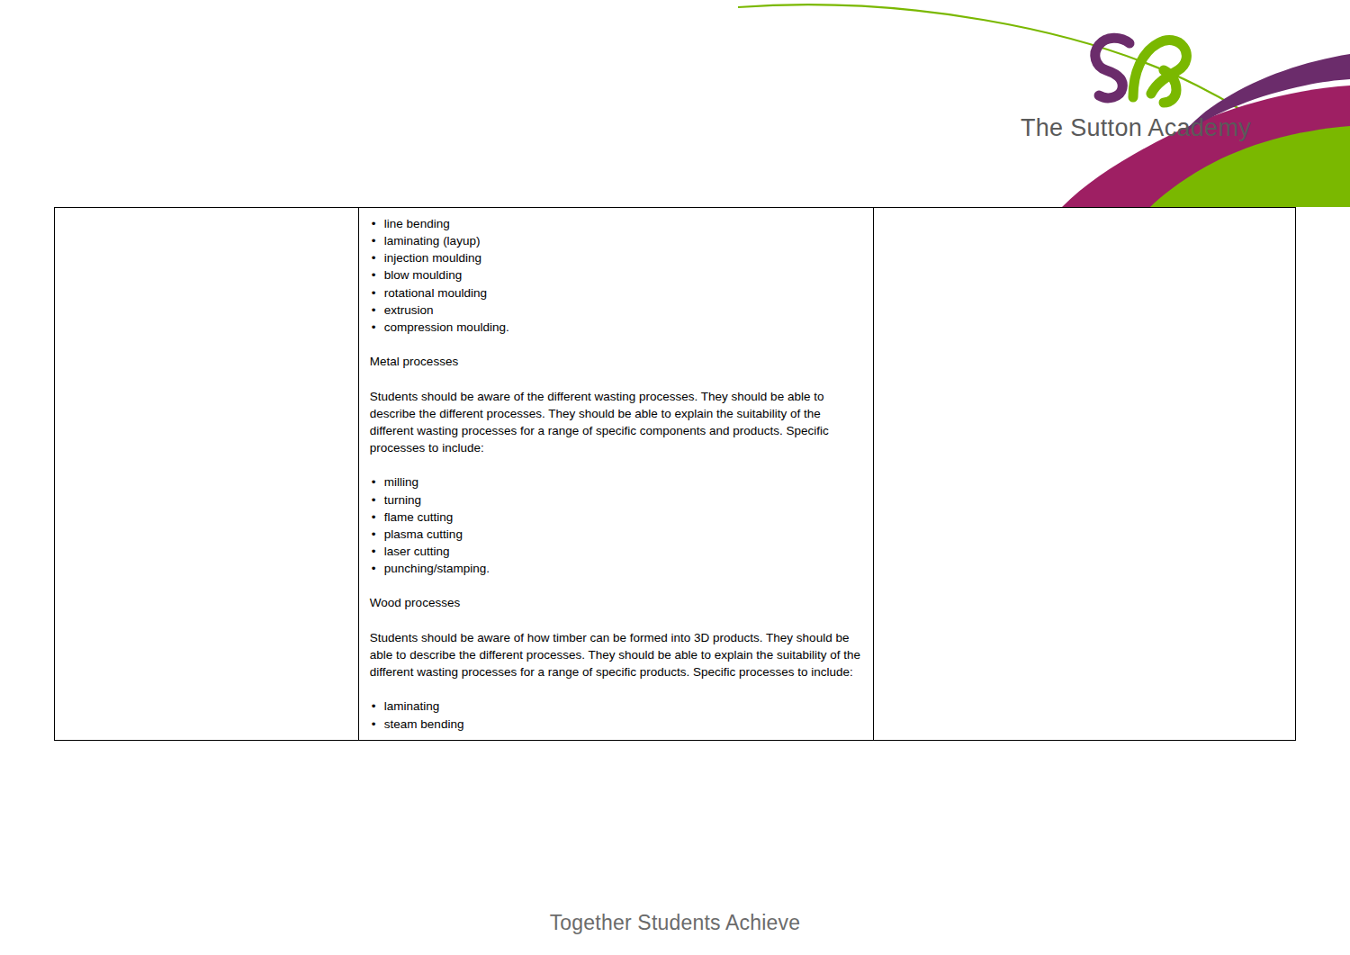The Sutton Academy
| | line bending laminating (layup) injection moulding blow moulding rotational moulding extrusion compression moulding. Metal processes Students should be aware of the different wasting processes. They should be able to describe the different processes. They should be able to explain the suitability of the different wasting processes for a range of specific components and products. Specific processes to include: milling turning flame cutting plasma cutting laser cutting punching/stamping. Wood processes Students should be aware of how timber can be formed into 3D products. They should be able to describe the different processes. They should be able to explain the suitability of the different wasting processes for a range of specific products. Specific processes to include: laminating steam bending | |
Together Students Achieve